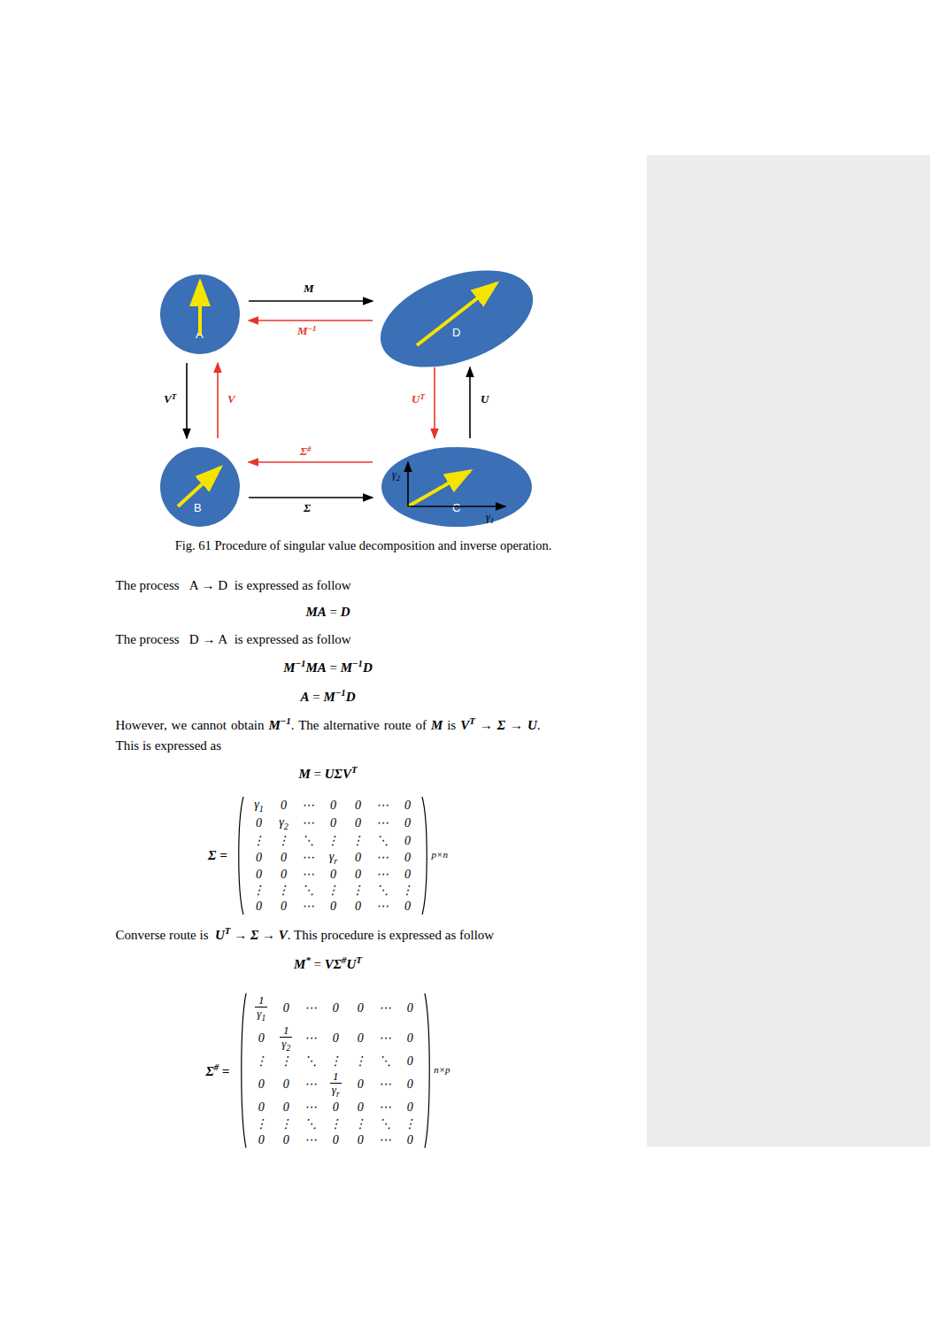A D B C γ2 γ1 M M−1 VT V UT U Σ# Σ
Fig. 61 Procedure of singular value decomposition and inverse operation.
The process A → D is expressed as follow
MA = D
The process D → A is expressed as follow
M−1MA = M−1D
A = M−1D
However, we cannot obtain M−1. The alternative route of M is VT → Σ → U. This is expressed as
M = UΣVT
Σ =
| γ 1 | 0 | ⋯ | 0 | 0 | ⋯ | 0 |
| 0 | γ 2 | ⋯ | 0 | 0 | ⋯ | 0 |
| ⋮ | ⋮ | ⋱ | ⋮ | ⋮ | ⋱ | 0 |
| 0 | 0 | ⋯ | γ r | 0 | ⋯ | 0 |
| 0 | 0 | ⋯ | 0 | 0 | ⋯ | 0 |
| ⋮ | ⋮ | ⋱ | ⋮ | ⋮ | ⋱ | ⋮ |
| 0 | 0 | ⋯ | 0 | 0 | ⋯ | 0 |
p×n
Converse route is UT → Σ → V. This procedure is expressed as follow
M* = VΣ#UT
Σ# =
| 1 γ 1 | 0 | ⋯ | 0 | 0 | ⋯ | 0 |
| 0 | 1 γ 2 | ⋯ | 0 | 0 | ⋯ | 0 |
| ⋮ | ⋮ | ⋱ | ⋮ | ⋮ | ⋱ | 0 |
| 0 | 0 | ⋯ | 1 γ r | 0 | ⋯ | 0 |
| 0 | 0 | ⋯ | 0 | 0 | ⋯ | 0 |
| ⋮ | ⋮ | ⋱ | ⋮ | ⋮ | ⋱ | ⋮ |
| 0 | 0 | ⋯ | 0 | 0 | ⋯ | 0 |
n×p